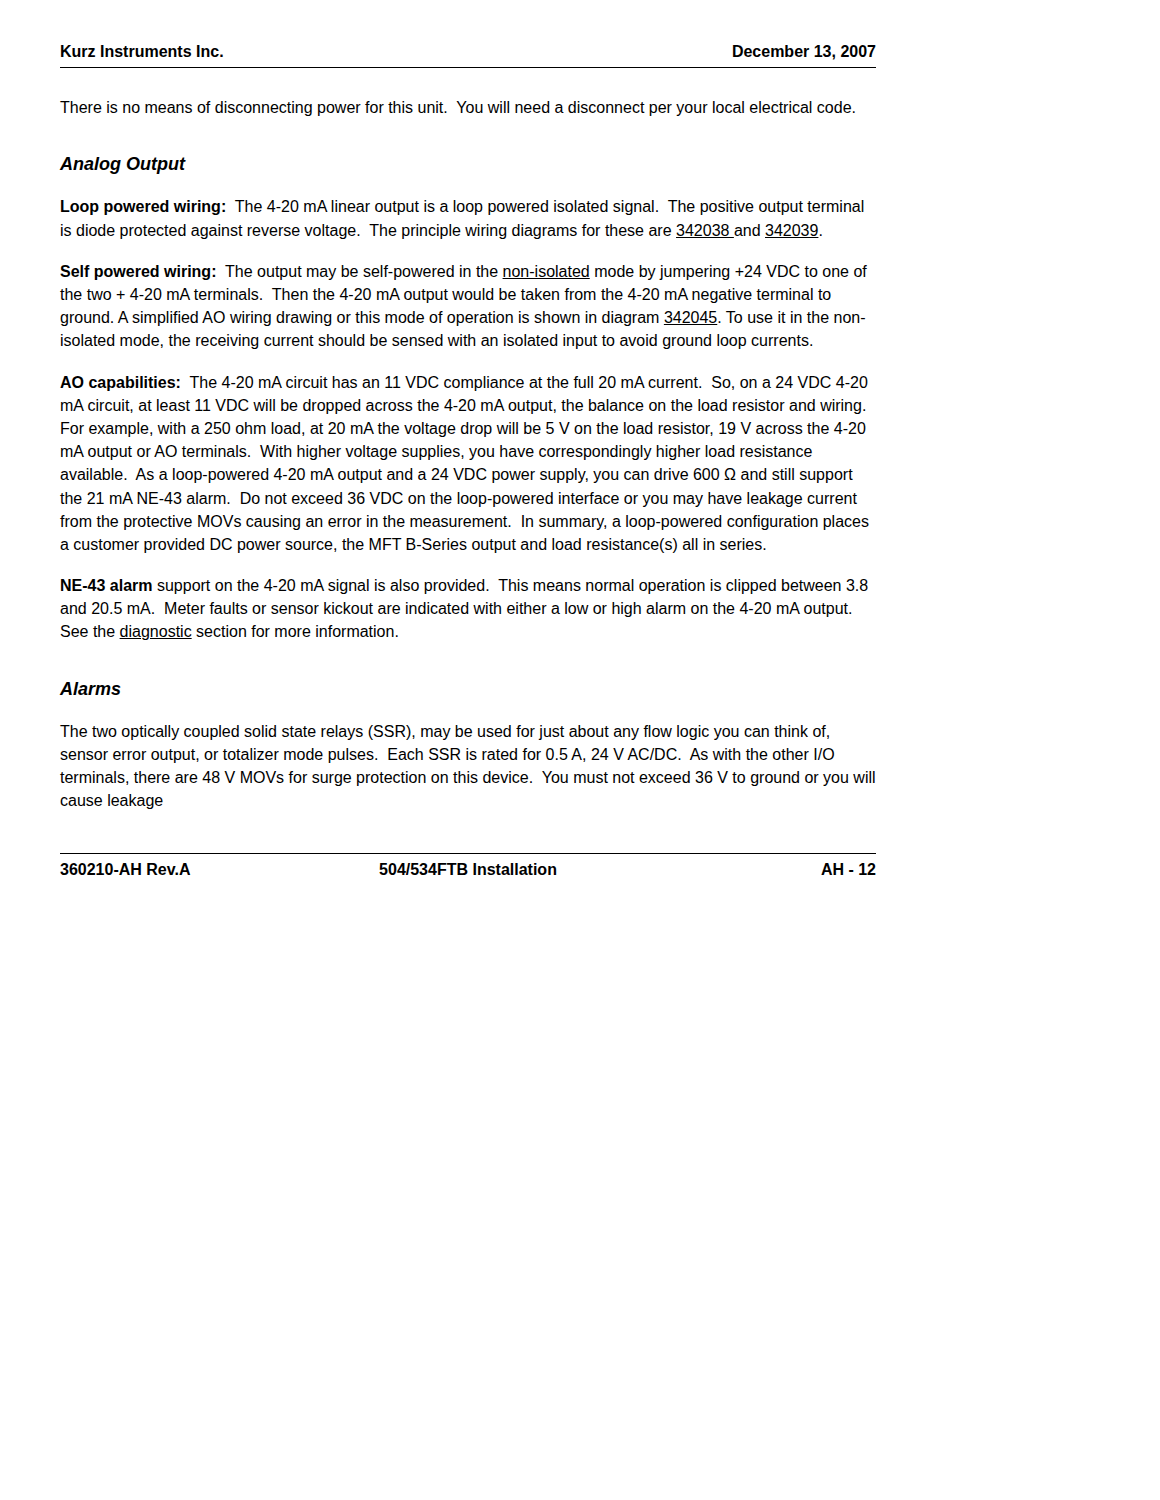Kurz Instruments Inc.
December 13, 2007
There is no means of disconnecting power for this unit. You will need a disconnect per your local electrical code.
Analog Output
Loop powered wiring: The 4-20 mA linear output is a loop powered isolated signal. The positive output terminal is diode protected against reverse voltage. The principle wiring diagrams for these are 342038 and 342039.
Self powered wiring: The output may be self-powered in the non-isolated mode by jumpering +24 VDC to one of the two + 4-20 mA terminals. Then the 4-20 mA output would be taken from the 4-20 mA negative terminal to ground. A simplified AO wiring drawing or this mode of operation is shown in diagram 342045. To use it in the non-isolated mode, the receiving current should be sensed with an isolated input to avoid ground loop currents.
AO capabilities: The 4-20 mA circuit has an 11 VDC compliance at the full 20 mA current. So, on a 24 VDC 4-20 mA circuit, at least 11 VDC will be dropped across the 4-20 mA output, the balance on the load resistor and wiring. For example, with a 250 ohm load, at 20 mA the voltage drop will be 5 V on the load resistor, 19 V across the 4-20 mA output or AO terminals. With higher voltage supplies, you have correspondingly higher load resistance available. As a loop-powered 4-20 mA output and a 24 VDC power supply, you can drive 600 Ω and still support the 21 mA NE-43 alarm. Do not exceed 36 VDC on the loop-powered interface or you may have leakage current from the protective MOVs causing an error in the measurement. In summary, a loop-powered configuration places a customer provided DC power source, the MFT B-Series output and load resistance(s) all in series.
NE-43 alarm support on the 4-20 mA signal is also provided. This means normal operation is clipped between 3.8 and 20.5 mA. Meter faults or sensor kickout are indicated with either a low or high alarm on the 4-20 mA output. See the diagnostic section for more information.
Alarms
The two optically coupled solid state relays (SSR), may be used for just about any flow logic you can think of, sensor error output, or totalizer mode pulses. Each SSR is rated for 0.5 A, 24 V AC/DC. As with the other I/O terminals, there are 48 V MOVs for surge protection on this device. You must not exceed 36 V to ground or you will cause leakage
360210-AH Rev.A
504/534FTB Installation
AH - 12